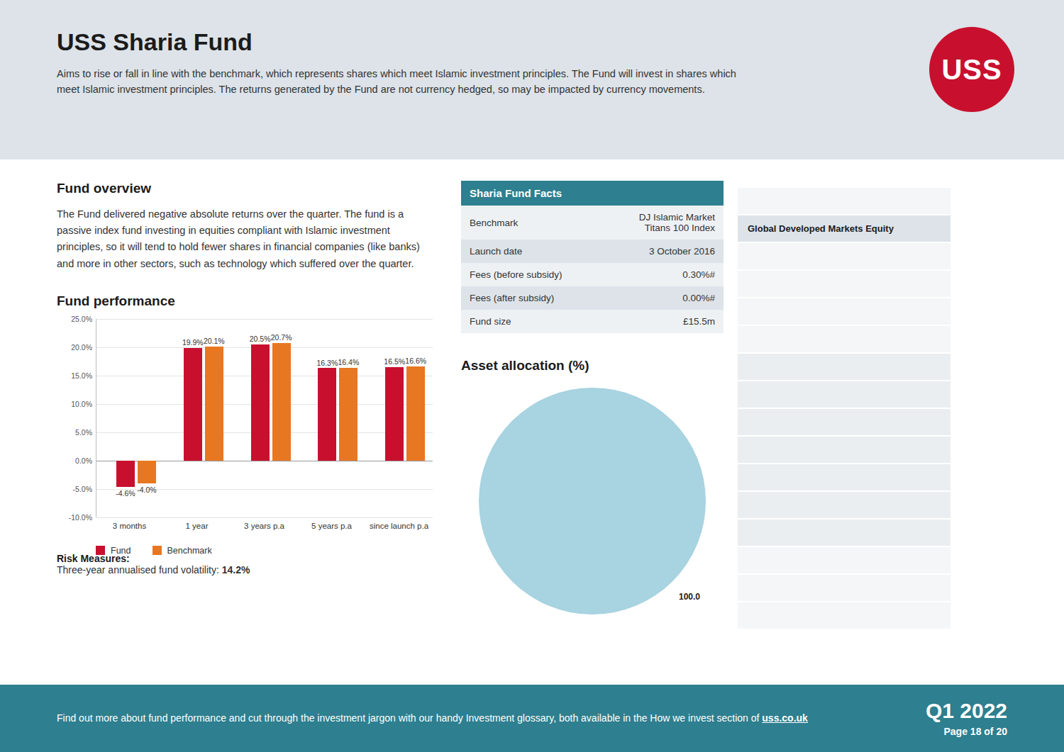USS Sharia Fund
Aims to rise or fall in line with the benchmark, which represents shares which meet Islamic investment principles. The Fund will invest in shares which meet Islamic investment principles. The returns generated by the Fund are not currency hedged, so may be impacted by currency movements.
USS
Fund overview
The Fund delivered negative absolute returns over the quarter. The fund is a passive index fund investing in equities compliant with Islamic investment principles, so it will tend to hold fewer shares in financial companies (like banks) and more in other sectors, such as technology which suffered over the quarter.
Fund performance
25.0%
20.0%
15.0%
10.0%
5.0%
0.0%
-5.0%
-10.0%
-4.6% -4.0%
19.9% 20.1%
20.5% 20.7%
16.3% 16.4%
16.5% 16.6%
3 months
1 year
3 years p.a
5 years p.a
since launch p.a
Fund
Benchmark
Risk Measures:
Three-year annualised fund volatility: 14.2%
Sharia Fund Facts
| Benchmark | DJ Islamic Market Titans 100 Index |
| Launch date | 3 October 2016 |
| Fees (before subsidy) | 0.30%# |
| Fees (after subsidy) | 0.00%# |
| Fund size | £15.5m |
Asset allocation (%)
100.0
Global Equity
Global Developed Markets Equity
Emerging Markets Equity
UK Equity
Ethical Equity
Sharia
UK Investment Grade Credit
Global ex UK Investment Grade Credit
Global High Yield
Emerging Markets Debt
Ethical Bonds
Index Linked Bonds
Nominal Bonds
Property
Private Markets
Liquidity
Find out more about fund performance and cut through the investment jargon with our handy Investment glossary, both available in the How we invest section of uss.co.uk
Q1 2022
Page 18 of 20